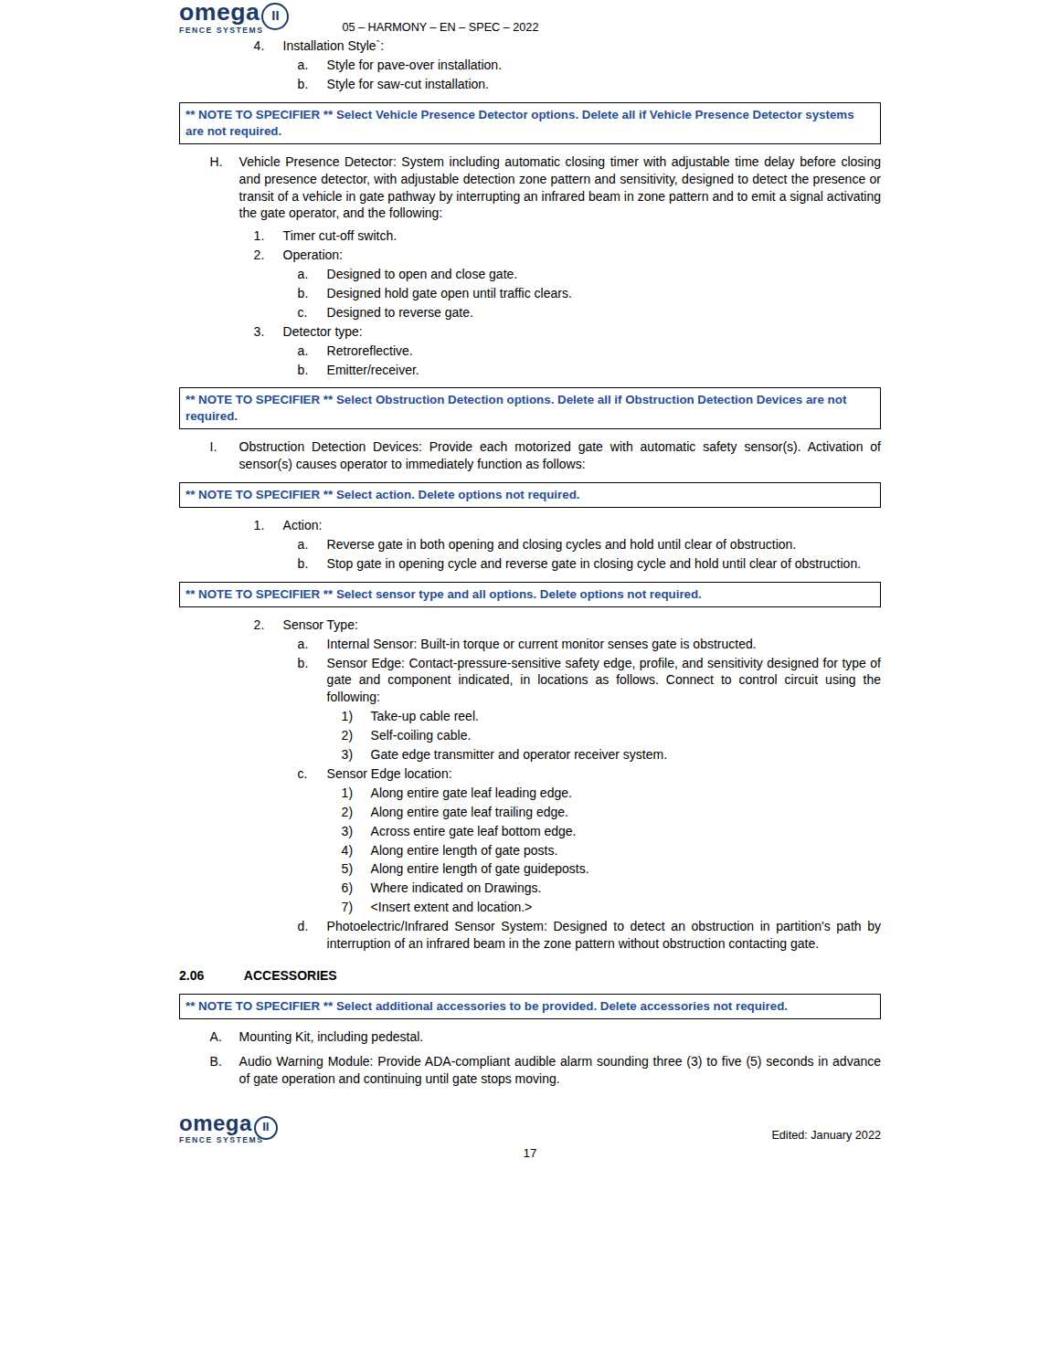omega II FENCE SYSTEMS
05 – HARMONY – EN – SPEC – 2022
4.
Installation Style`:
a.
Style for pave-over installation.
b.
Style for saw-cut installation.
** NOTE TO SPECIFIER ** Select Vehicle Presence Detector options. Delete all if Vehicle Presence Detector systems are not required.
H.
Vehicle Presence Detector: System including automatic closing timer with adjustable time delay before closing and presence detector, with adjustable detection zone pattern and sensitivity, designed to detect the presence or transit of a vehicle in gate pathway by interrupting an infrared beam in zone pattern and to emit a signal activating the gate operator, and the following:
1.
Timer cut-off switch.
2.
Operation:
a.
Designed to open and close gate.
b.
Designed hold gate open until traffic clears.
c.
Designed to reverse gate.
3.
Detector type:
a.
Retroreflective.
b.
Emitter/receiver.
** NOTE TO SPECIFIER ** Select Obstruction Detection options. Delete all if Obstruction Detection Devices are not required.
I.
Obstruction Detection Devices: Provide each motorized gate with automatic safety sensor(s). Activation of sensor(s) causes operator to immediately function as follows:
** NOTE TO SPECIFIER ** Select action. Delete options not required.
1.
Action:
a.
Reverse gate in both opening and closing cycles and hold until clear of obstruction.
b.
Stop gate in opening cycle and reverse gate in closing cycle and hold until clear of obstruction.
** NOTE TO SPECIFIER ** Select sensor type and all options. Delete options not required.
2.
Sensor Type:
a.
Internal Sensor: Built-in torque or current monitor senses gate is obstructed.
b.
Sensor Edge: Contact-pressure-sensitive safety edge, profile, and sensitivity designed for type of gate and component indicated, in locations as follows. Connect to control circuit using the following:
1)
Take-up cable reel.
2)
Self-coiling cable.
3)
Gate edge transmitter and operator receiver system.
c.
Sensor Edge location:
1)
Along entire gate leaf leading edge.
2)
Along entire gate leaf trailing edge.
3)
Across entire gate leaf bottom edge.
4)
Along entire length of gate posts.
5)
Along entire length of gate guideposts.
6)
Where indicated on Drawings.
7)
<Insert extent and location.>
d.
Photoelectric/Infrared Sensor System: Designed to detect an obstruction in partition's path by interruption of an infrared beam in the zone pattern without obstruction contacting gate.
2.06
ACCESSORIES
** NOTE TO SPECIFIER ** Select additional accessories to be provided. Delete accessories not required.
A.
Mounting Kit, including pedestal.
B.
Audio Warning Module: Provide ADA-compliant audible alarm sounding three (3) to five (5) seconds in advance of gate operation and continuing until gate stops moving.
omega II FENCE SYSTEMS
Edited: January 2022
17